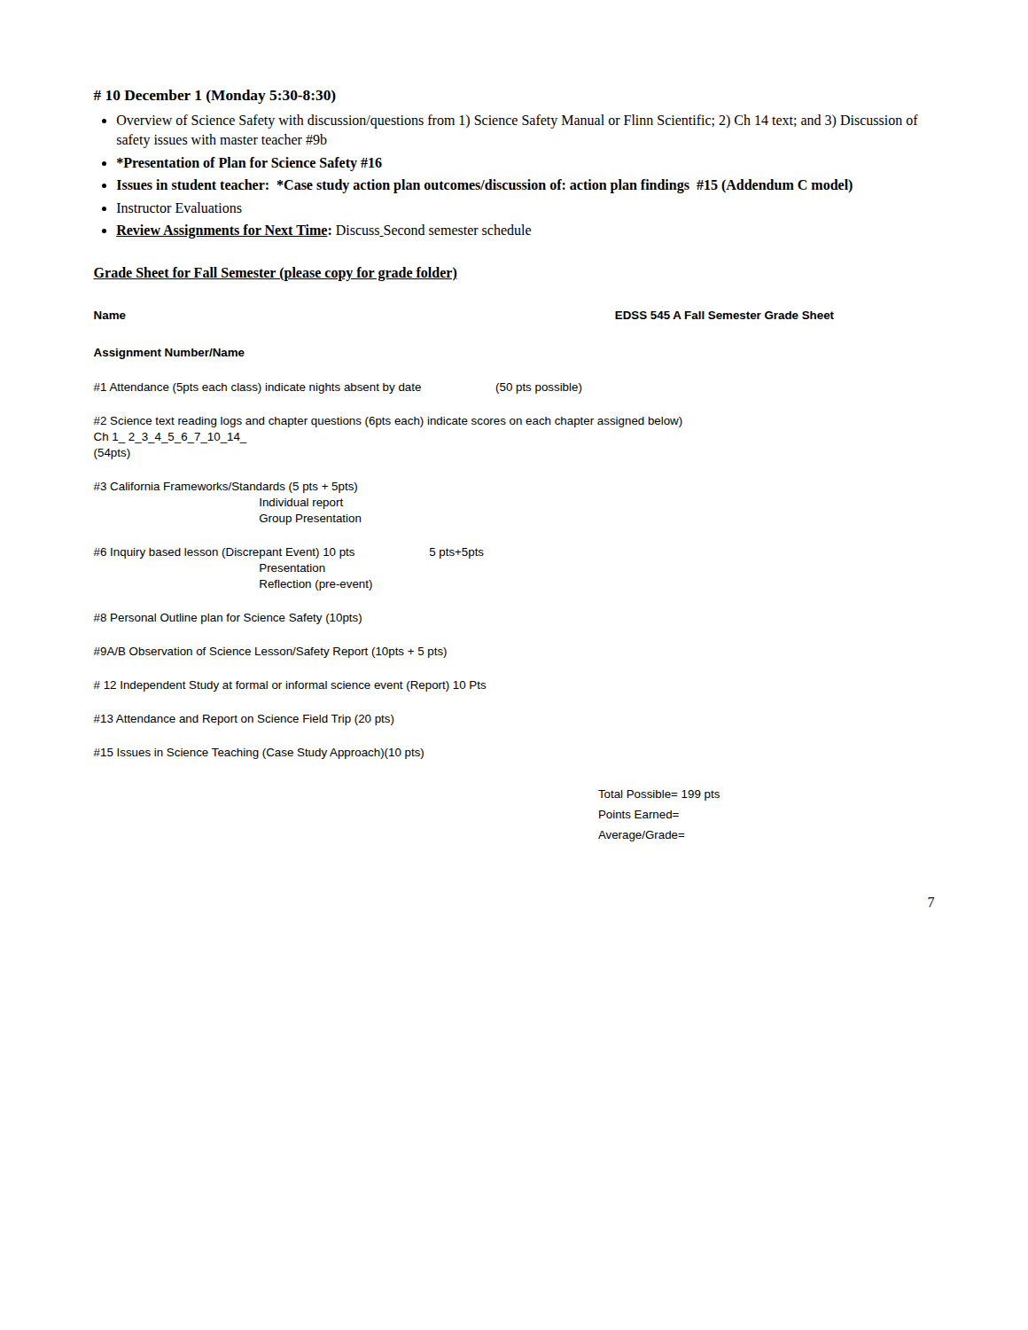# 10 December 1 (Monday 5:30-8:30)
Overview of Science Safety with discussion/questions from 1) Science Safety Manual or Flinn Scientific; 2) Ch 14 text; and 3) Discussion of safety issues with master teacher #9b
*Presentation of Plan for Science Safety #16
Issues in student teacher: *Case study action plan outcomes/discussion of: action plan findings #15 (Addendum C model)
Instructor Evaluations
Review Assignments for Next Time: Discuss Second semester schedule
Grade Sheet for Fall Semester (please copy for grade folder)
| Name | EDSS 545 A Fall Semester Grade Sheet |
Assignment Number/Name
#1 Attendance (5pts each class) indicate nights absent by date (50 pts possible)
#2 Science text reading logs and chapter questions (6pts each) indicate scores on each chapter assigned below)
Ch 1_ 2_3_4_5_6_7_10_14_
(54pts)
#3 California Frameworks/Standards (5 pts + 5pts)
Individual report
Group Presentation
#6 Inquiry based lesson (Discrepant Event) 10 pts 5 pts+5pts
Presentation
Reflection (pre-event)
#8 Personal Outline plan for Science Safety (10pts)
#9A/B Observation of Science Lesson/Safety Report (10pts + 5 pts)
# 12 Independent Study at formal or informal science event (Report) 10 Pts
#13 Attendance and Report on Science Field Trip (20 pts)
#15 Issues in Science Teaching (Case Study Approach)(10 pts)
Total Possible= 199 pts
Points Earned=
Average/Grade=
7